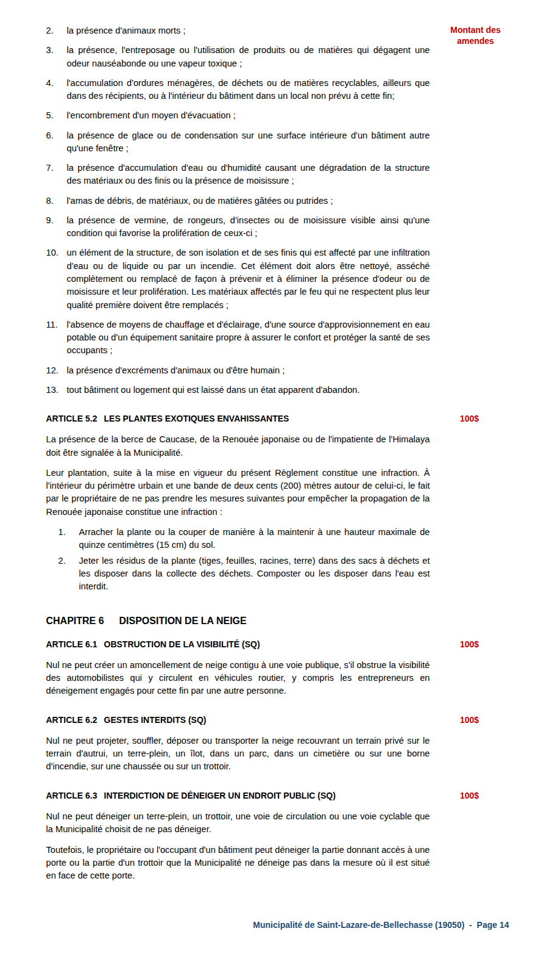Montant des
amendes
2. la présence d'animaux morts ;
3. la présence, l'entreposage ou l'utilisation de produits ou de matières qui dégagent une odeur nauséabonde ou une vapeur toxique ;
4. l'accumulation d'ordures ménagères, de déchets ou de matières recyclables, ailleurs que dans des récipients, ou à l'intérieur du bâtiment dans un local non prévu à cette fin;
5. l'encombrement d'un moyen d'évacuation ;
6. la présence de glace ou de condensation sur une surface intérieure d'un bâtiment autre qu'une fenêtre ;
7. la présence d'accumulation d'eau ou d'humidité causant une dégradation de la structure des matériaux ou des finis ou la présence de moisissure ;
8. l'amas de débris, de matériaux, ou de matières gâtées ou putrides ;
9. la présence de vermine, de rongeurs, d'insectes ou de moisissure visible ainsi qu'une condition qui favorise la prolifération de ceux-ci ;
10. un élément de la structure, de son isolation et de ses finis qui est affecté par une infiltration d'eau ou de liquide ou par un incendie. Cet élément doit alors être nettoyé, asséché complètement ou remplacé de façon à prévenir et à éliminer la présence d'odeur ou de moisissure et leur prolifération. Les matériaux affectés par le feu qui ne respectent plus leur qualité première doivent être remplacés ;
11. l'absence de moyens de chauffage et d'éclairage, d'une source d'approvisionnement en eau potable ou d'un équipement sanitaire propre à assurer le confort et protéger la santé de ses occupants ;
12. la présence d'excréments d'animaux ou d'être humain ;
13. tout bâtiment ou logement qui est laissé dans un état apparent d'abandon.
ARTICLE 5.2 LES PLANTES EXOTIQUES ENVAHISSANTES
100$
La présence de la berce de Caucase, de la Renouée japonaise ou de l'impatiente de l'Himalaya doit être signalée à la Municipalité.
Leur plantation, suite à la mise en vigueur du présent Règlement constitue une infraction. À l'intérieur du périmètre urbain et une bande de deux cents (200) mètres autour de celui-ci, le fait par le propriétaire de ne pas prendre les mesures suivantes pour empêcher la propagation de la Renouée japonaise constitue une infraction :
1. Arracher la plante ou la couper de manière à la maintenir à une hauteur maximale de quinze centimètres (15 cm) du sol.
2. Jeter les résidus de la plante (tiges, feuilles, racines, terre) dans des sacs à déchets et les disposer dans la collecte des déchets. Composter ou les disposer dans l'eau est interdit.
CHAPITRE 6 DISPOSITION DE LA NEIGE
ARTICLE 6.1 OBSTRUCTION DE LA VISIBILITÉ (SQ)
100$
Nul ne peut créer un amoncellement de neige contigu à une voie publique, s'il obstrue la visibilité des automobilistes qui y circulent en véhicules routier, y compris les entrepreneurs en déneigement engagés pour cette fin par une autre personne.
ARTICLE 6.2 GESTES INTERDITS (SQ)
100$
Nul ne peut projeter, souffler, déposer ou transporter la neige recouvrant un terrain privé sur le terrain d'autrui, un terre-plein, un îlot, dans un parc, dans un cimetière ou sur une borne d'incendie, sur une chaussée ou sur un trottoir.
ARTICLE 6.3 INTERDICTION DE DÉNEIGER UN ENDROIT PUBLIC (SQ)
100$
Nul ne peut déneiger un terre-plein, un trottoir, une voie de circulation ou une voie cyclable que la Municipalité choisit de ne pas déneiger.
Toutefois, le propriétaire ou l'occupant d'un bâtiment peut déneiger la partie donnant accès à une porte ou la partie d'un trottoir que la Municipalité ne déneige pas dans la mesure où il est situé en face de cette porte.
Municipalité de Saint-Lazare-de-Bellechasse (19050) - Page 14